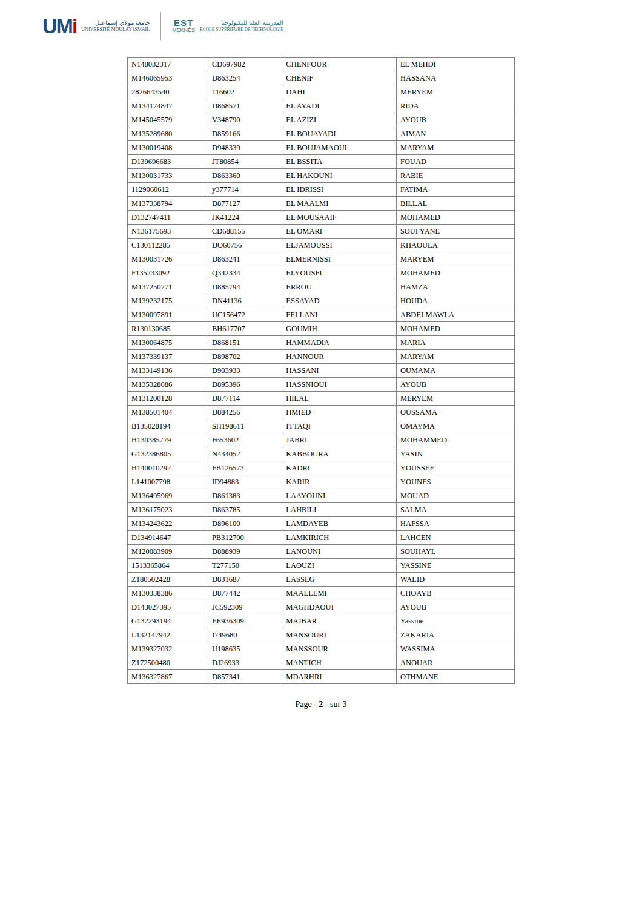UMi
جامعة مولاي إسماعيل UNIVERSITÉ MOULAY ISMAÏL
EST MEKNÈS
المدرسة العليا للتكنولوجيا ÉCOLE SUPÉRIEURE DE TECHNOLOGIE
| N148032317 | CD697982 | CHENFOUR | EL MEHDI |
| M146065953 | D863254 | CHENIF | HASSANA |
| 2826643540 | 116602 | DAHI | MERYEM |
| M134174847 | D868571 | EL AYADI | RIDA |
| M145045579 | V348790 | EL AZIZI | AYOUB |
| M135289680 | D859166 | EL BOUAYADI | AIMAN |
| M130019408 | D948339 | EL BOUJAMAOUI | MARYAM |
| D139696683 | JT80854 | EL BSSITA | FOUAD |
| M130031733 | D863360 | EL HAKOUNI | RABIE |
| 1129060612 | y377714 | EL IDRISSI | FATIMA |
| M137338794 | D877127 | EL MAALMI | BILLAL |
| D132747411 | JK41224 | EL MOUSAAIF | MOHAMED |
| N136175693 | CD688155 | EL OMARI | SOUFYANE |
| C130112285 | DO60756 | ELJAMOUSSI | KHAOULA |
| M130031726 | D863241 | ELMERNISSI | MARYEM |
| F135233092 | Q342334 | ELYOUSFI | MOHAMED |
| M137250771 | D885794 | ERROU | HAMZA |
| M139232175 | DN41136 | ESSAYAD | HOUDA |
| M130097891 | UC156472 | FELLANI | ABDELMAWLA |
| R130130685 | BH617707 | GOUMIH | MOHAMED |
| M130064875 | D868151 | HAMMADIA | MARIA |
| M137339137 | D898702 | HANNOUR | MARYAM |
| M133149136 | D903933 | HASSANI | OUMAMA |
| M135328086 | D895396 | HASSNIOUI | AYOUB |
| M131200128 | D877114 | HILAL | MERYEM |
| M138501404 | D884256 | HMIED | OUSSAMA |
| B135028194 | SH198611 | ITTAQI | OMAYMA |
| H130385779 | F653602 | JABRI | MOHAMMED |
| G132386805 | N434052 | KABBOURA | YASIN |
| H140010292 | FB126573 | KADRI | YOUSSEF |
| L141007798 | ID94883 | KARIR | YOUNES |
| M136495969 | D861383 | LAAYOUNI | MOUAD |
| M136175023 | D863785 | LAHBILI | SALMA |
| M134243622 | D896100 | LAMDAYEB | HAFSSA |
| D134914647 | PB312700 | LAMKIRICH | LAHCEN |
| M120083909 | D888939 | LANOUNI | SOUHAYL |
| 1513365864 | T277150 | LAOUZI | YASSINE |
| Z180502428 | D831687 | LASSEG | WALID |
| M130338386 | D877442 | MAALLEMI | CHOAYB |
| D143027395 | JC592309 | MAGHDAOUI | AYOUB |
| G132293194 | EE936309 | MAJBAR | Yassine |
| L132147942 | I749680 | MANSOURI | ZAKARIA |
| M139327032 | U198635 | MANSSOUR | WASSIMA |
| Z172500480 | DJ26933 | MANTICH | ANOUAR |
| M136327867 | D857341 | MDARHRI | OTHMANE |
Page - 2 - sur 3